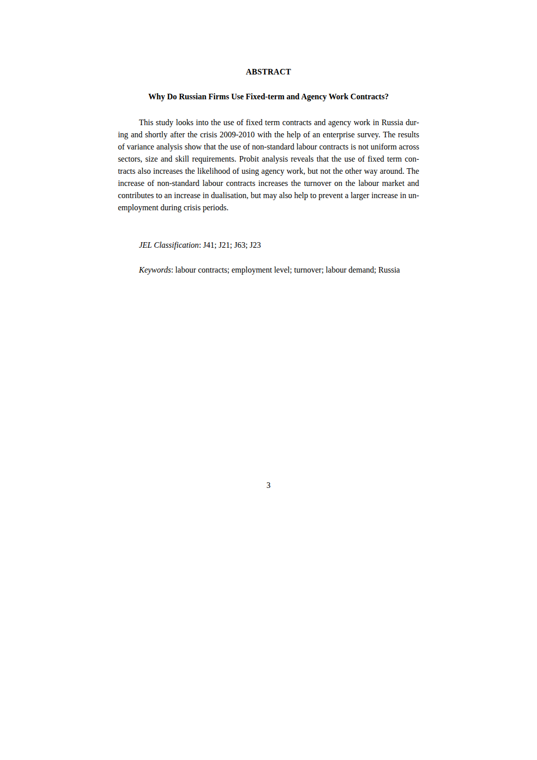ABSTRACT
Why Do Russian Firms Use Fixed-term and Agency Work Contracts?
This study looks into the use of fixed term contracts and agency work in Russia during and shortly after the crisis 2009-2010 with the help of an enterprise survey. The results of variance analysis show that the use of non-standard labour contracts is not uniform across sectors, size and skill requirements. Probit analysis reveals that the use of fixed term contracts also increases the likelihood of using agency work, but not the other way around. The increase of non-standard labour contracts increases the turnover on the labour market and contributes to an increase in dualisation, but may also help to prevent a larger increase in unemployment during crisis periods.
JEL Classification: J41; J21; J63; J23
Keywords: labour contracts; employment level; turnover; labour demand; Russia
3